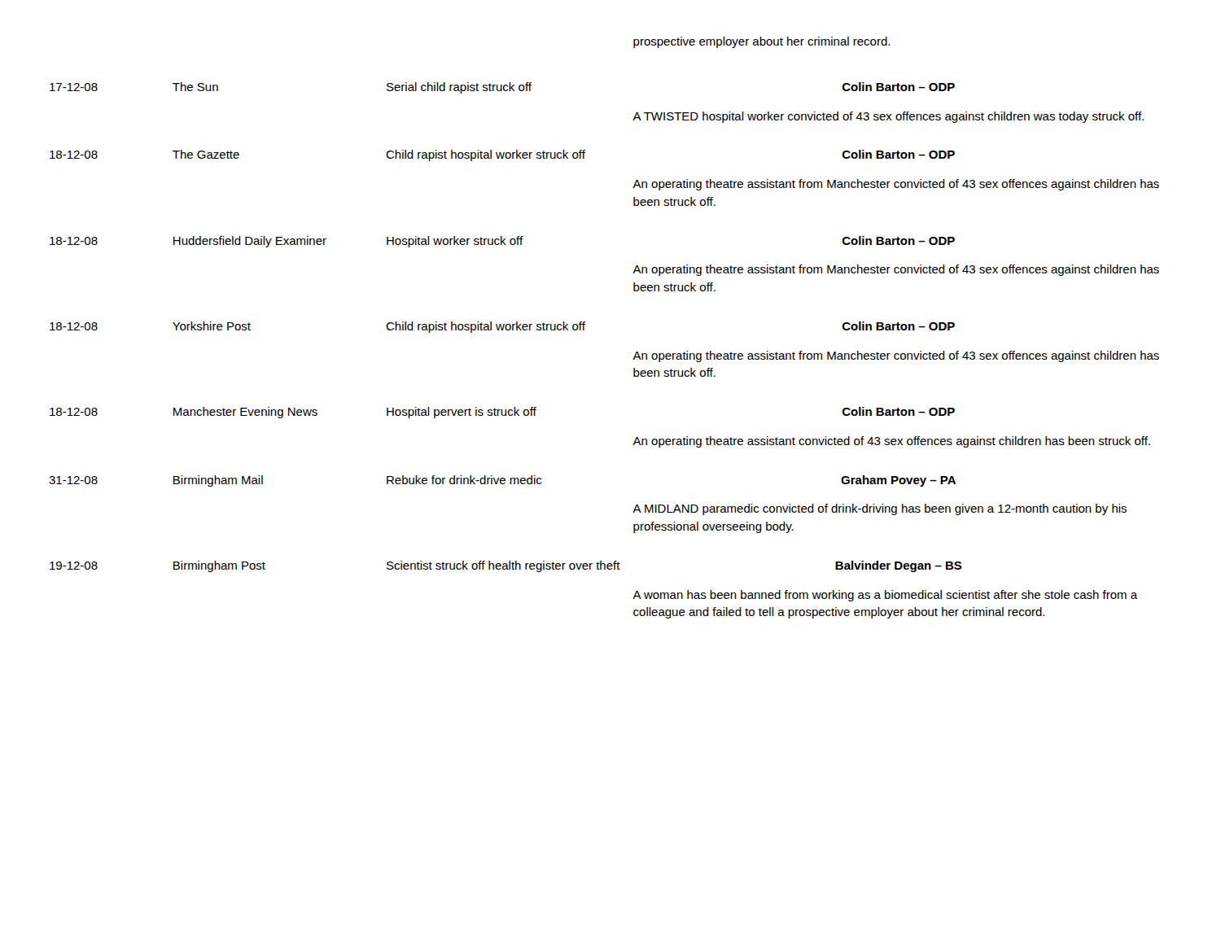prospective employer about her criminal record.
| 17-12-08 | The Sun | Serial child rapist struck off | Colin Barton – ODP A TWISTED hospital worker convicted of 43 sex offences against children was today struck off. |
| 18-12-08 | The Gazette | Child rapist hospital worker struck off | Colin Barton – ODP An operating theatre assistant from Manchester convicted of 43 sex offences against children has been struck off. |
| 18-12-08 | Huddersfield Daily Examiner | Hospital worker struck off | Colin Barton – ODP An operating theatre assistant from Manchester convicted of 43 sex offences against children has been struck off. |
| 18-12-08 | Yorkshire Post | Child rapist hospital worker struck off | Colin Barton – ODP An operating theatre assistant from Manchester convicted of 43 sex offences against children has been struck off. |
| 18-12-08 | Manchester Evening News | Hospital pervert is struck off | Colin Barton – ODP An operating theatre assistant convicted of 43 sex offences against children has been struck off. |
| 31-12-08 | Birmingham Mail | Rebuke for drink-drive medic | Graham Povey – PA A MIDLAND paramedic convicted of drink-driving has been given a 12-month caution by his professional overseeing body. |
| 19-12-08 | Birmingham Post | Scientist struck off health register over theft | Balvinder Degan – BS A woman has been banned from working as a biomedical scientist after she stole cash from a colleague and failed to tell a prospective employer about her criminal record. |